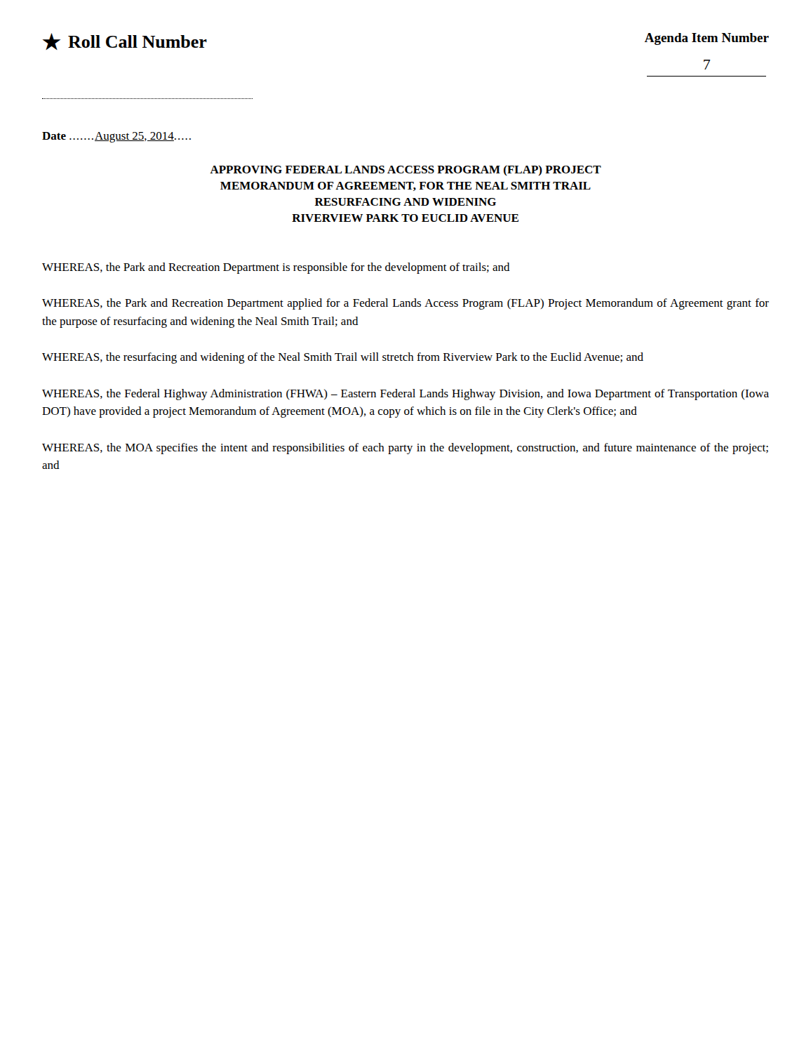★ Roll Call Number
Agenda Item Number
7
Date ....... August 25, 2014.....
APPROVING FEDERAL LANDS ACCESS PROGRAM (FLAP) PROJECT
MEMORANDUM OF AGREEMENT, FOR THE NEAL SMITH TRAIL
RESURFACING AND WIDENING
RIVERVIEW PARK TO EUCLID AVENUE
WHEREAS, the Park and Recreation Department is responsible for the development of trails; and
WHEREAS, the Park and Recreation Department applied for a Federal Lands Access Program (FLAP) Project Memorandum of Agreement grant for the purpose of resurfacing and widening the Neal Smith Trail; and
WHEREAS, the resurfacing and widening of the Neal Smith Trail will stretch from Riverview Park to the Euclid Avenue; and
WHEREAS, the Federal Highway Administration (FHWA) – Eastern Federal Lands Highway Division, and Iowa Department of Transportation (Iowa DOT) have provided a project Memorandum of Agreement (MOA), a copy of which is on file in the City Clerk's Office; and
WHEREAS, the MOA specifies the intent and responsibilities of each party in the development, construction, and future maintenance of the project; and